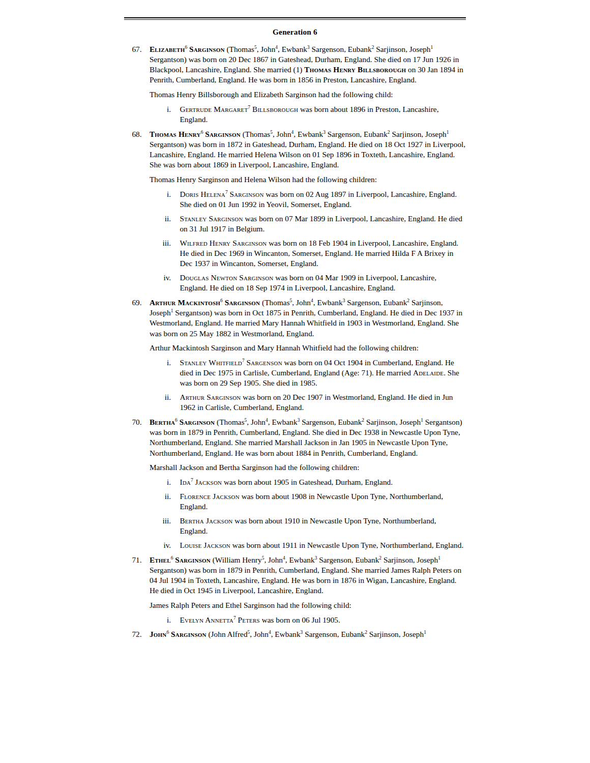Generation 6
67.
Elizabeth6 Sarginson (Thomas5, John4, Ewbank3 Sargenson, Eubank2 Sarjinson, Joseph1 Sergantson) was born on 20 Dec 1867 in Gateshead, Durham, England. She died on 17 Jun 1926 in Blackpool, Lancashire, England. She married (1) Thomas Henry Billsborough on 30 Jan 1894 in Penrith, Cumberland, England. He was born in 1856 in Preston, Lancashire, England.
Thomas Henry Billsborough and Elizabeth Sarginson had the following child:
i.
Gertrude Margaret7 Billsborough was born about 1896 in Preston, Lancashire, England.
68.
Thomas Henry6 Sarginson (Thomas5, John4, Ewbank3 Sargenson, Eubank2 Sarjinson, Joseph1 Sergantson) was born in 1872 in Gateshead, Durham, England. He died on 18 Oct 1927 in Liverpool, Lancashire, England. He married Helena Wilson on 01 Sep 1896 in Toxteth, Lancashire, England. She was born about 1869 in Liverpool, Lancashire, England.
Thomas Henry Sarginson and Helena Wilson had the following children:
i.
Doris Helena7 Sarginson was born on 02 Aug 1897 in Liverpool, Lancashire, England. She died on 01 Jun 1992 in Yeovil, Somerset, England.
ii.
Stanley Sarginson was born on 07 Mar 1899 in Liverpool, Lancashire, England. He died on 31 Jul 1917 in Belgium.
iii.
Wilfred Henry Sarginson was born on 18 Feb 1904 in Liverpool, Lancashire, England. He died in Dec 1969 in Wincanton, Somerset, England. He married Hilda F A Brixey in Dec 1937 in Wincanton, Somerset, England.
iv.
Douglas Newton Sarginson was born on 04 Mar 1909 in Liverpool, Lancashire, England. He died on 18 Sep 1974 in Liverpool, Lancashire, England.
69.
Arthur Mackintosh6 Sarginson (Thomas5, John4, Ewbank3 Sargenson, Eubank2 Sarjinson, Joseph1 Sergantson) was born in Oct 1875 in Penrith, Cumberland, England. He died in Dec 1937 in Westmorland, England. He married Mary Hannah Whitfield in 1903 in Westmorland, England. She was born on 25 May 1882 in Westmorland, England.
Arthur Mackintosh Sarginson and Mary Hannah Whitfield had the following children:
i.
Stanley Whitfield7 Sargenson was born on 04 Oct 1904 in Cumberland, England. He died in Dec 1975 in Carlisle, Cumberland, England (Age: 71). He married Adelaide. She was born on 29 Sep 1905. She died in 1985.
ii.
Arthur Sarginson was born on 20 Dec 1907 in Westmorland, England. He died in Jun 1962 in Carlisle, Cumberland, England.
70.
Bertha6 Sarginson (Thomas5, John4, Ewbank3 Sargenson, Eubank2 Sarjinson, Joseph1 Sergantson) was born in 1879 in Penrith, Cumberland, England. She died in Dec 1938 in Newcastle Upon Tyne, Northumberland, England. She married Marshall Jackson in Jan 1905 in Newcastle Upon Tyne, Northumberland, England. He was born about 1884 in Penrith, Cumberland, England.
Marshall Jackson and Bertha Sarginson had the following children:
i.
Ida7 Jackson was born about 1905 in Gateshead, Durham, England.
ii.
Florence Jackson was born about 1908 in Newcastle Upon Tyne, Northumberland, England.
iii.
Bertha Jackson was born about 1910 in Newcastle Upon Tyne, Northumberland, England.
iv.
Louise Jackson was born about 1911 in Newcastle Upon Tyne, Northumberland, England.
71.
Ethel6 Sarginson (William Henry5, John4, Ewbank3 Sargenson, Eubank2 Sarjinson, Joseph1 Sergantson) was born in 1879 in Penrith, Cumberland, England. She married James Ralph Peters on 04 Jul 1904 in Toxteth, Lancashire, England. He was born in 1876 in Wigan, Lancashire, England. He died in Oct 1945 in Liverpool, Lancashire, England.
James Ralph Peters and Ethel Sarginson had the following child:
i.
Evelyn Annetta7 Peters was born on 06 Jul 1905.
72.
John6 Sarginson (John Alfred5, John4, Ewbank3 Sargenson, Eubank2 Sarjinson, Joseph1